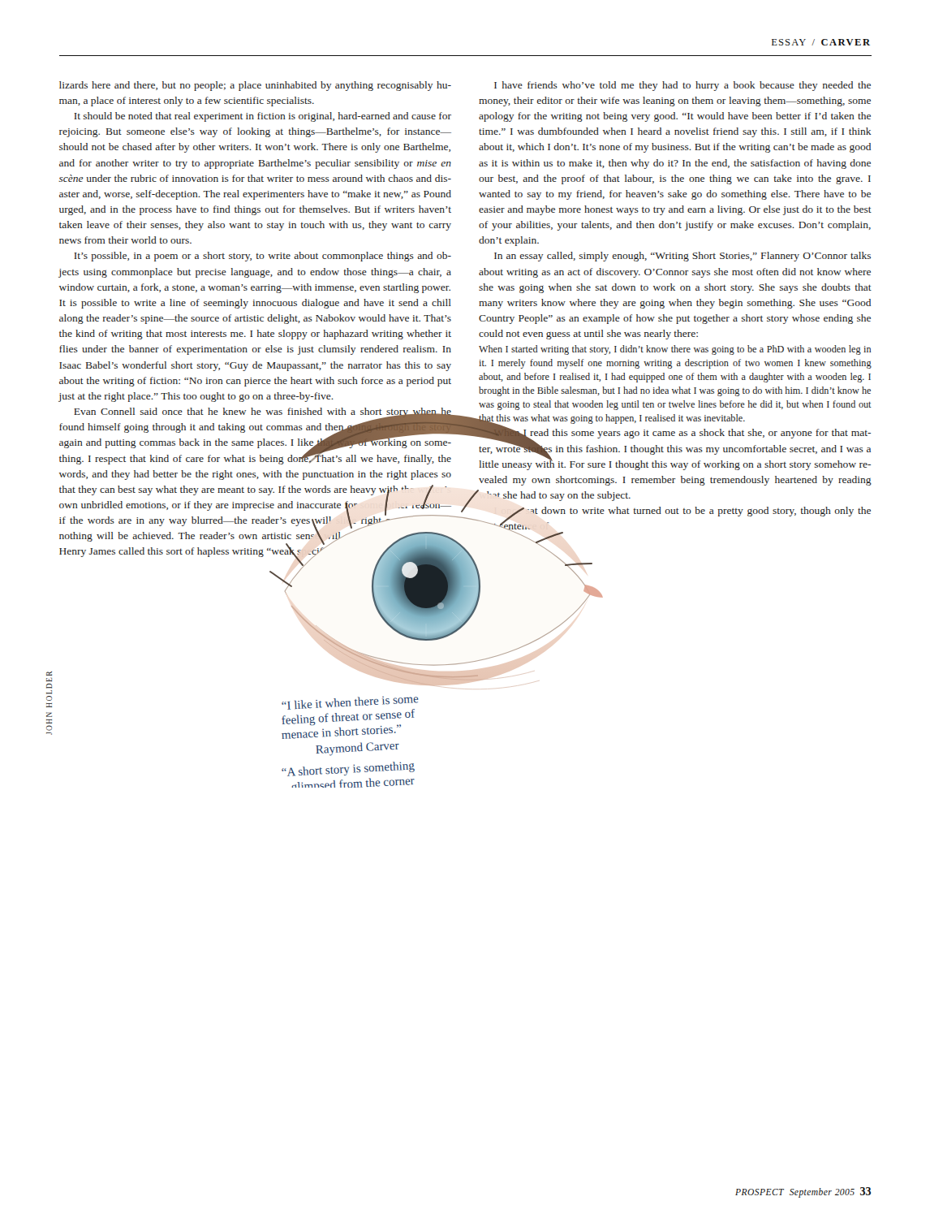ESSAY / CARVER
JOHN HOLDER
“I like it when there is some feeling of threat or sense of menace in short stories.” Raymond Carver “A short story is something glimpsed from the corner of the eye, in passing.” V.S. Pritchett
lizards here and there, but no people; a place uninhabited by anything recognisably human, a place of interest only to a few scientific specialists.
It should be noted that real experiment in fiction is original, hard-earned and cause for rejoicing. But someone else’s way of looking at things—Barthelme’s, for instance—should not be chased after by other writers. It won’t work. There is only one Barthelme, and for another writer to try to appropriate Barthelme’s peculiar sensibility or mise en scène under the rubric of innovation is for that writer to mess around with chaos and disaster and, worse, self-deception. The real experimenters have to “make it new,” as Pound urged, and in the process have to find things out for themselves. But if writers haven’t taken leave of their senses, they also want to stay in touch with us, they want to carry news from their world to ours.
It’s possible, in a poem or a short story, to write about commonplace things and objects using commonplace but precise language, and to endow those things—a chair, a window curtain, a fork, a stone, a woman’s earring—with immense, even startling power. It is possible to write a line of seemingly innocuous dialogue and have it send a chill along the reader’s spine—the source of artistic delight, as Nabokov would have it. That’s the kind of writing that most interests me. I hate sloppy or haphazard writing whether it flies under the banner of experimentation or else is just clumsily rendered realism. In Isaac Babel’s wonderful short story, “Guy de Maupassant,” the narrator has this to say about the writing of fiction: “No iron can pierce the heart with such force as a period put just at the right place.” This too ought to go on a three-by-five.
Evan Connell said once that he knew he was finished with a short story when he found himself going through it and taking out commas and then going through the story again and putting commas back in the same places. I like that way of working on something. I respect that kind of care for what is being done. That’s all we have, finally, the words, and they had better be the right ones, with the punctuation in the right places so that they can best say what they are meant to say. If the words are heavy with the writer’s own unbridled emotions, or if they are imprecise and inaccurate for some other reason—if the words are in any way blurred—the reader’s eyes will slide right over them and nothing will be achieved. The reader’s own artistic sense will simply not be engaged. Henry James called this sort of hapless writing “weak specification.”
I have friends who’ve told me they had to hurry a book because they needed the money, their editor or their wife was leaning on them or leaving them—something, some apology for the writing not being very good. “It would have been better if I’d taken the time.” I was dumbfounded when I heard a novelist friend say this. I still am, if I think about it, which I don’t. It’s none of my business. But if the writing can’t be made as good as it is within us to make it, then why do it? In the end, the satisfaction of having done our best, and the proof of that labour, is the one thing we can take into the grave. I wanted to say to my friend, for heaven’s sake go do something else. There have to be easier and maybe more honest ways to try and earn a living. Or else just do it to the best of your abilities, your talents, and then don’t justify or make excuses. Don’t complain, don’t explain.
In an essay called, simply enough, “Writing Short Stories,” Flannery O’Connor talks about writing as an act of discovery. O’Connor says she most often did not know where she was going when she sat down to work on a short story. She says she doubts that many writers know where they are going when they begin something. She uses “Good Country People” as an example of how she put together a short story whose ending she could not even guess at until she was nearly there:
When I started writing that story, I didn’t know there was going to be a PhD with a wooden leg in it. I merely found myself one morning writing a description of two women I knew something about, and before I realised it, I had equipped one of them with a daughter with a wooden leg. I brought in the Bible salesman, but I had no idea what I was going to do with him. I didn’t know he was going to steal that wooden leg until ten or twelve lines before he did it, but when I found out that this was what was going to happen, I realised it was inevitable.
When I read this some years ago it came as a shock that she, or anyone for that matter, wrote stories in this fashion. I thought this was my uncomfortable secret, and I was a little uneasy with it. For sure I thought this way of working on a short story somehow revealed my own shortcomings. I remember being tremendously heartened by reading what she had to say on the subject.
I once sat down to write what turned out to be a pretty good story, though only the first sentence of
PROSPECT September 200533